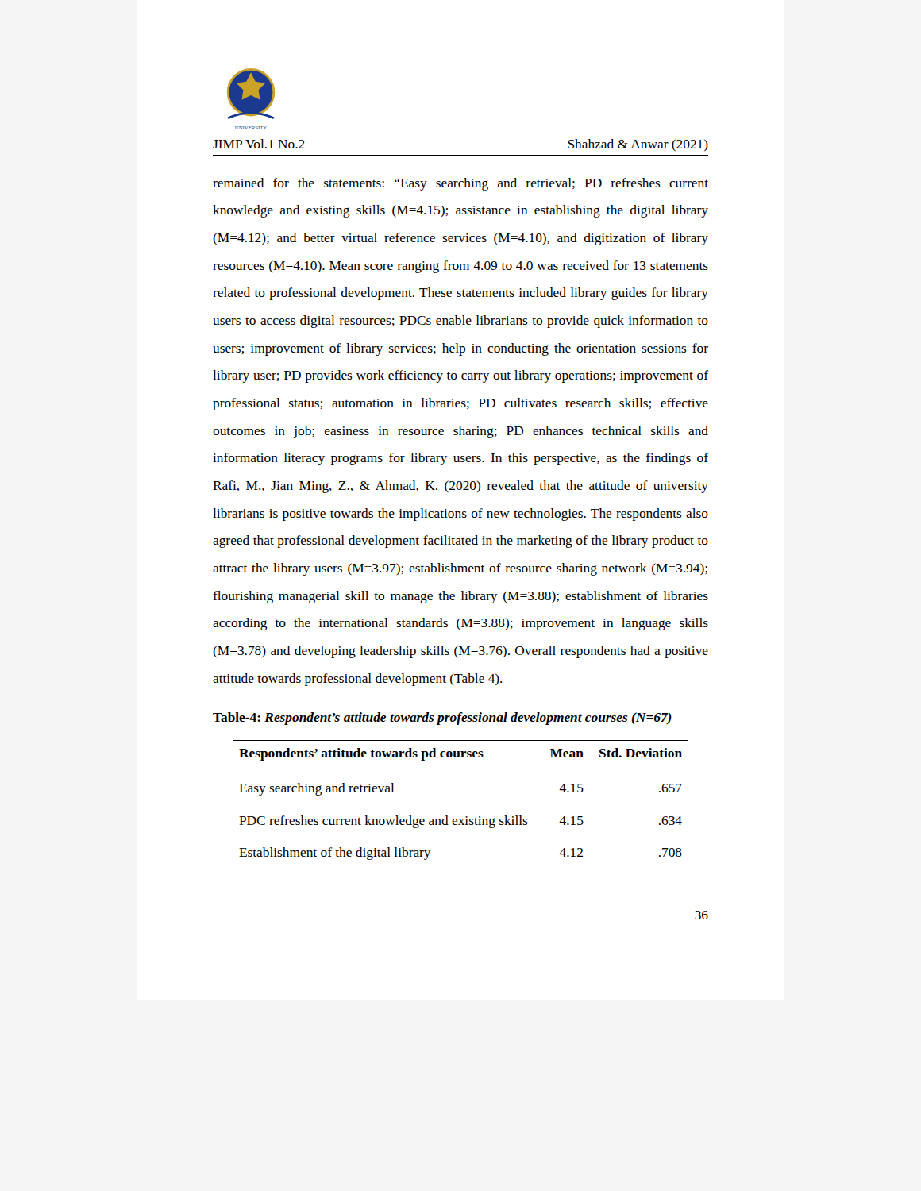UNIVERSITY
JIMP Vol.1 No.2
Shahzad & Anwar (2021)
remained for the statements: “Easy searching and retrieval; PD refreshes current knowledge and existing skills (M=4.15); assistance in establishing the digital library (M=4.12); and better virtual reference services (M=4.10), and digitization of library resources (M=4.10). Mean score ranging from 4.09 to 4.0 was received for 13 statements related to professional development. These statements included library guides for library users to access digital resources; PDCs enable librarians to provide quick information to users; improvement of library services; help in conducting the orientation sessions for library user; PD provides work efficiency to carry out library operations; improvement of professional status; automation in libraries; PD cultivates research skills; effective outcomes in job; easiness in resource sharing; PD enhances technical skills and information literacy programs for library users. In this perspective, as the findings of Rafi, M., Jian Ming, Z., & Ahmad, K. (2020) revealed that the attitude of university librarians is positive towards the implications of new technologies. The respondents also agreed that professional development facilitated in the marketing of the library product to attract the library users (M=3.97); establishment of resource sharing network (M=3.94); flourishing managerial skill to manage the library (M=3.88); establishment of libraries according to the international standards (M=3.88); improvement in language skills (M=3.78) and developing leadership skills (M=3.76). Overall respondents had a positive attitude towards professional development (Table 4).
Table-4: Respondent’s attitude towards professional development courses (N=67)
Respondents’ attitude towards professional development courses: mean and standard deviation
| Respondents’ attitude towards pd courses | Mean | Std. Deviation |
| --- | --- | --- |
| Easy searching and retrieval | 4.15 | .657 |
| PDC refreshes current knowledge and existing skills | 4.15 | .634 |
| Establishment of the digital library | 4.12 | .708 |
36